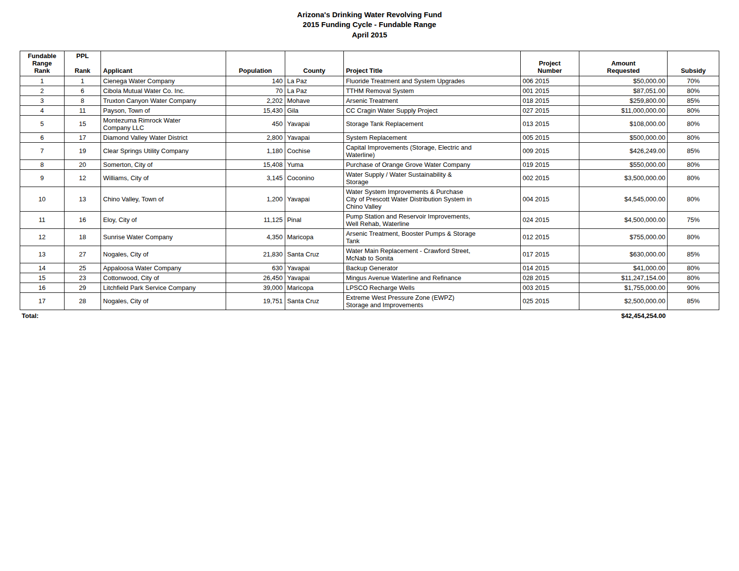Arizona's Drinking Water Revolving Fund
2015 Funding Cycle - Fundable Range
April 2015
| Fundable Range Rank | PPL Rank | Applicant | Population | County | Project Title | Project Number | Amount Requested | Subsidy |
| --- | --- | --- | --- | --- | --- | --- | --- | --- |
| 1 | 1 | Cienega Water Company | 140 | La Paz | Fluoride Treatment and System Upgrades | 006 2015 | $50,000.00 | 70% |
| 2 | 6 | Cibola Mutual Water Co. Inc. | 70 | La Paz | TTHM Removal System | 001 2015 | $87,051.00 | 80% |
| 3 | 8 | Truxton Canyon Water Company | 2,202 | Mohave | Arsenic Treatment | 018 2015 | $259,800.00 | 85% |
| 4 | 11 | Payson, Town of | 15,430 | Gila | CC Cragin Water Supply Project | 027 2015 | $11,000,000.00 | 80% |
| 5 | 15 | Montezuma Rimrock Water Company LLC | 450 | Yavapai | Storage Tank Replacement | 013 2015 | $108,000.00 | 80% |
| 6 | 17 | Diamond Valley Water District | 2,800 | Yavapai | System Replacement | 005 2015 | $500,000.00 | 80% |
| 7 | 19 | Clear Springs Utility Company | 1,180 | Cochise | Capital Improvements (Storage, Electric and Waterline) | 009 2015 | $426,249.00 | 85% |
| 8 | 20 | Somerton, City of | 15,408 | Yuma | Purchase of Orange Grove Water Company | 019 2015 | $550,000.00 | 80% |
| 9 | 12 | Williams, City of | 3,145 | Coconino | Water Supply / Water Sustainability & Storage | 002 2015 | $3,500,000.00 | 80% |
| 10 | 13 | Chino Valley, Town of | 1,200 | Yavapai | Water System Improvements & Purchase City of Prescott Water Distribution System in Chino Valley | 004 2015 | $4,545,000.00 | 80% |
| 11 | 16 | Eloy, City of | 11,125 | Pinal | Pump Station and Reservoir Improvements, Well Rehab, Waterline | 024 2015 | $4,500,000.00 | 75% |
| 12 | 18 | Sunrise Water Company | 4,350 | Maricopa | Arsenic Treatment, Booster Pumps & Storage Tank | 012 2015 | $755,000.00 | 80% |
| 13 | 27 | Nogales, City of | 21,830 | Santa Cruz | Water Main Replacement - Crawford Street, McNab to Sonita | 017 2015 | $630,000.00 | 85% |
| 14 | 25 | Appaloosa Water Company | 630 | Yavapai | Backup Generator | 014 2015 | $41,000.00 | 80% |
| 15 | 23 | Cottonwood, City of | 26,450 | Yavapai | Mingus Avenue Waterline and Refinance | 028 2015 | $11,247,154.00 | 80% |
| 16 | 29 | Litchfield Park Service Company | 39,000 | Maricopa | LPSCO Recharge Wells | 003 2015 | $1,755,000.00 | 90% |
| 17 | 28 | Nogales, City of | 19,751 | Santa Cruz | Extreme West Pressure Zone (EWPZ) Storage and Improvements | 025 2015 | $2,500,000.00 | 85% |
| Total: | | $42,454,254.00 | |